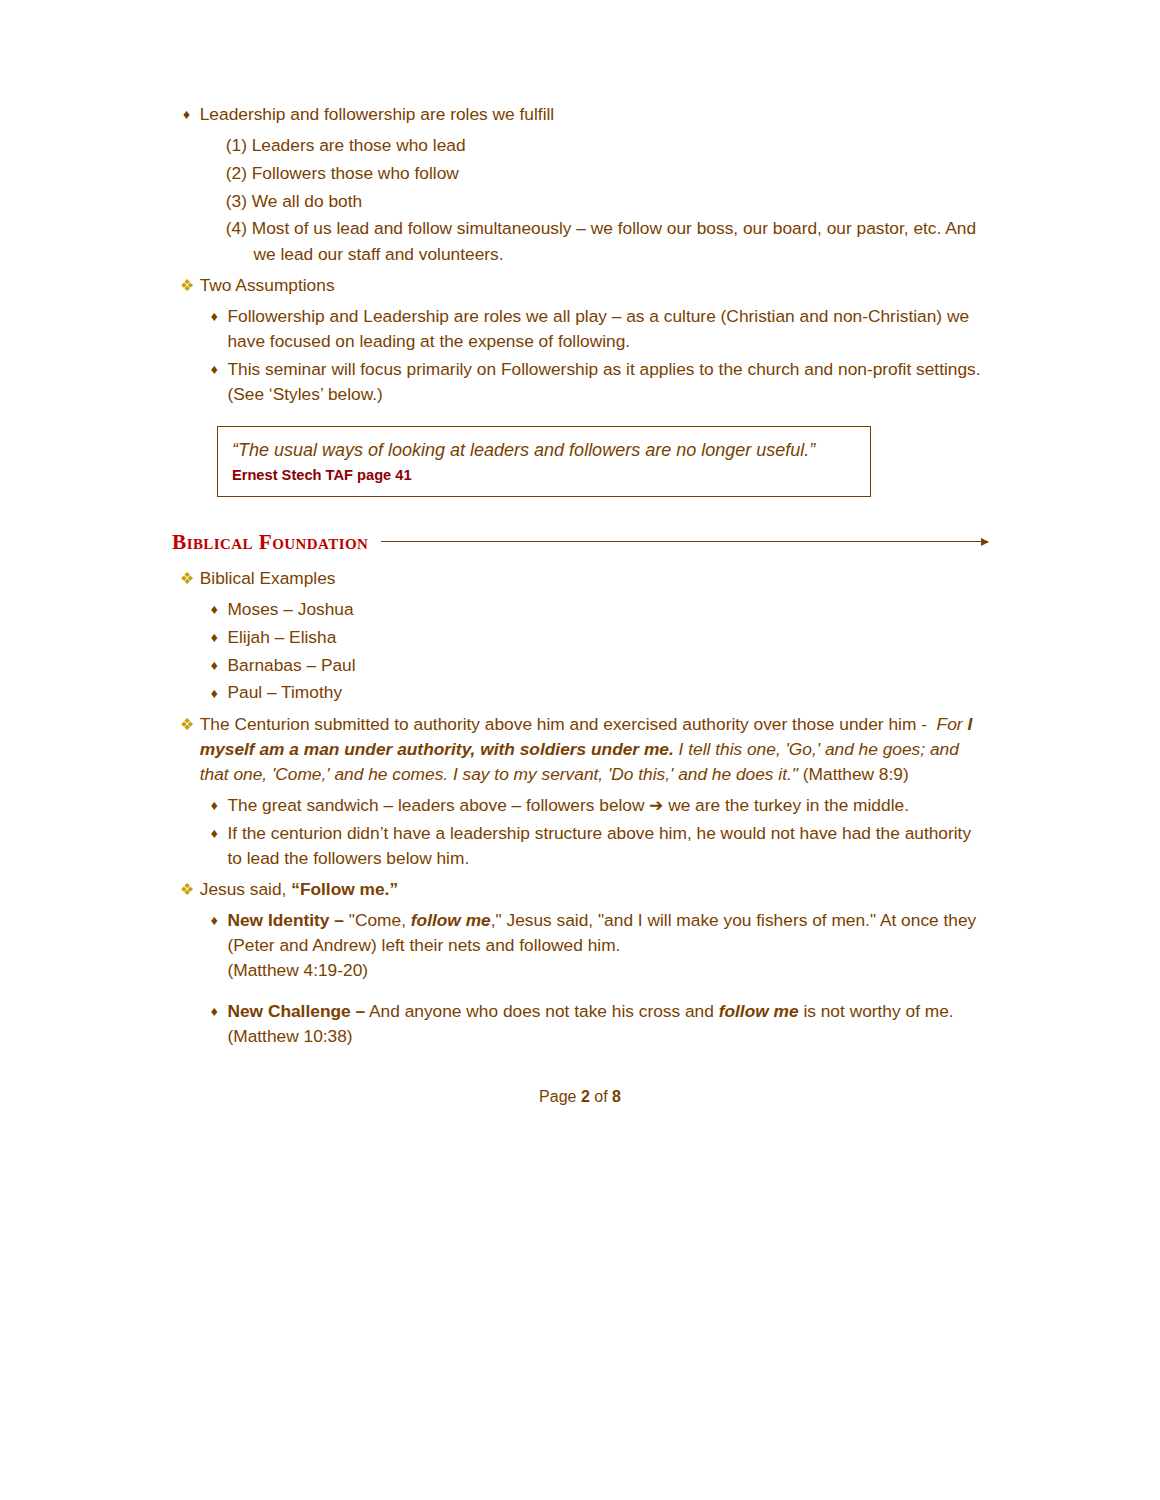Leadership and followership are roles we fulfill
(1) Leaders are those who lead
(2) Followers those who follow
(3) We all do both
(4) Most of us lead and follow simultaneously – we follow our boss, our board, our pastor, etc. And we lead our staff and volunteers.
Two Assumptions
Followership and Leadership are roles we all play – as a culture (Christian and non-Christian) we have focused on leading at the expense of following.
This seminar will focus primarily on Followership as it applies to the church and non-profit settings. (See ‘Styles’ below.)
“The usual ways of looking at leaders and followers are no longer useful.”
Ernest Stech TAF page 41
Biblical Foundation
Biblical Examples
Moses – Joshua
Elijah – Elisha
Barnabas – Paul
Paul – Timothy
The Centurion submitted to authority above him and exercised authority over those under him - For I myself am a man under authority, with soldiers under me. I tell this one, 'Go,' and he goes; and that one, 'Come,' and he comes. I say to my servant, 'Do this,' and he does it." (Matthew 8:9)
The great sandwich – leaders above – followers below ➔ we are the turkey in the middle.
If the centurion didn’t have a leadership structure above him, he would not have had the authority to lead the followers below him.
Jesus said, “Follow me.”
New Identity – "Come, follow me," Jesus said, "and I will make you fishers of men." At once they (Peter and Andrew) left their nets and followed him.
(Matthew 4:19-20)
New Challenge – And anyone who does not take his cross and follow me is not worthy of me. (Matthew 10:38)
Page 2 of 8